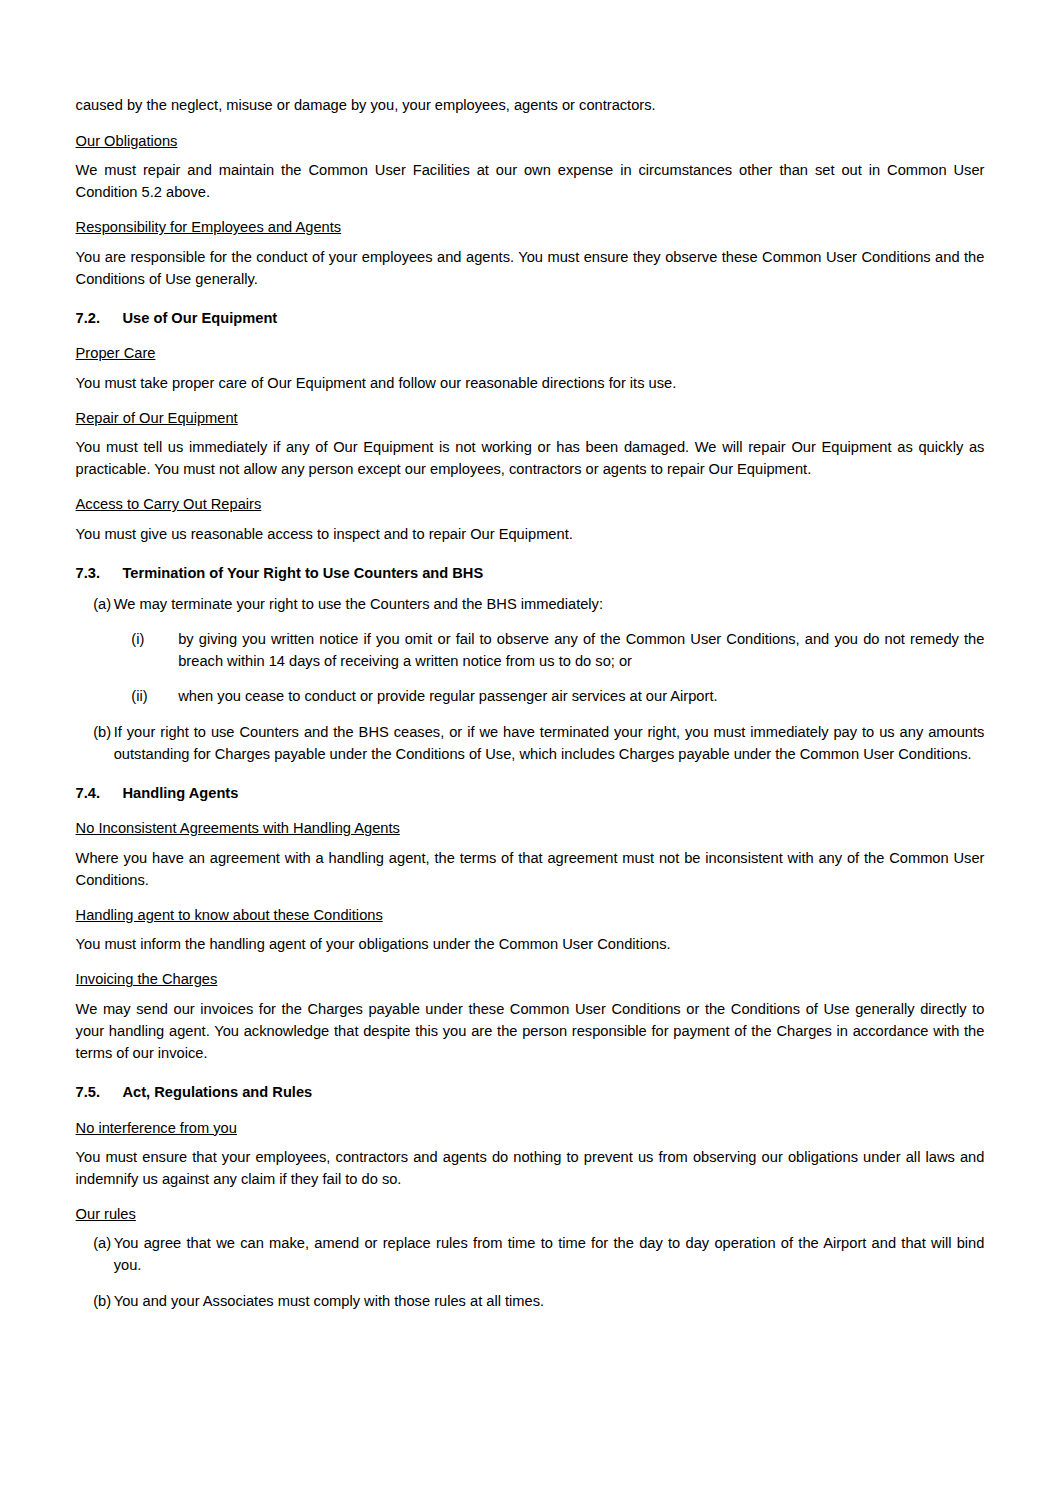caused by the neglect, misuse or damage by you, your employees, agents or contractors.
Our Obligations
We must repair and maintain the Common User Facilities at our own expense in circumstances other than set out in Common User Condition 5.2 above.
Responsibility for Employees and Agents
You are responsible for the conduct of your employees and agents. You must ensure they observe these Common User Conditions and the Conditions of Use generally.
7.2. Use of Our Equipment
Proper Care
You must take proper care of Our Equipment and follow our reasonable directions for its use.
Repair of Our Equipment
You must tell us immediately if any of Our Equipment is not working or has been damaged. We will repair Our Equipment as quickly as practicable. You must not allow any person except our employees, contractors or agents to repair Our Equipment.
Access to Carry Out Repairs
You must give us reasonable access to inspect and to repair Our Equipment.
7.3. Termination of Your Right to Use Counters and BHS
(a) We may terminate your right to use the Counters and the BHS immediately:
(i) by giving you written notice if you omit or fail to observe any of the Common User Conditions, and you do not remedy the breach within 14 days of receiving a written notice from us to do so; or
(ii) when you cease to conduct or provide regular passenger air services at our Airport.
(b) If your right to use Counters and the BHS ceases, or if we have terminated your right, you must immediately pay to us any amounts outstanding for Charges payable under the Conditions of Use, which includes Charges payable under the Common User Conditions.
7.4. Handling Agents
No Inconsistent Agreements with Handling Agents
Where you have an agreement with a handling agent, the terms of that agreement must not be inconsistent with any of the Common User Conditions.
Handling agent to know about these Conditions
You must inform the handling agent of your obligations under the Common User Conditions.
Invoicing the Charges
We may send our invoices for the Charges payable under these Common User Conditions or the Conditions of Use generally directly to your handling agent. You acknowledge that despite this you are the person responsible for payment of the Charges in accordance with the terms of our invoice.
7.5. Act, Regulations and Rules
No interference from you
You must ensure that your employees, contractors and agents do nothing to prevent us from observing our obligations under all laws and indemnify us against any claim if they fail to do so.
Our rules
(a) You agree that we can make, amend or replace rules from time to time for the day to day operation of the Airport and that will bind you.
(b) You and your Associates must comply with those rules at all times.